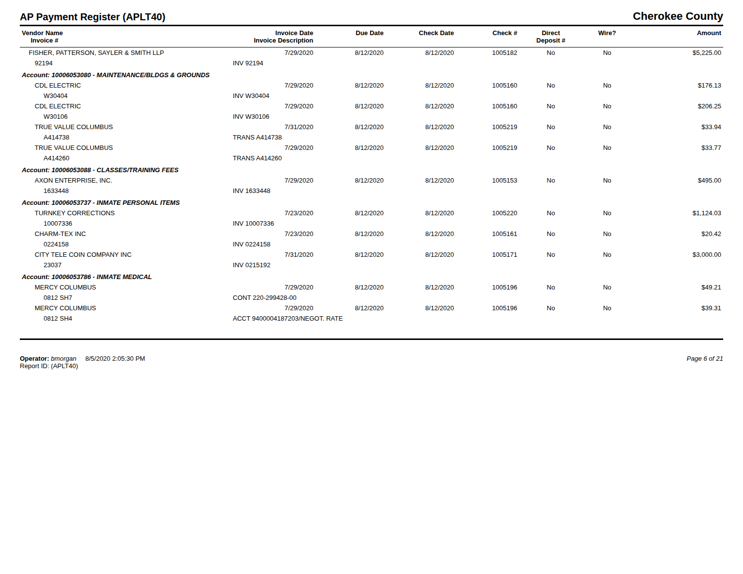AP Payment Register (APLT40)
Cherokee County
| Vendor Name Invoice # | Invoice Date Invoice Description | Due Date | Check Date | Check # | Direct Deposit # | Wire? | Amount |
| --- | --- | --- | --- | --- | --- | --- | --- |
| FISHER, PATTERSON, SAYLER & SMITH LLP | 7/29/2020 | 8/12/2020 | 8/12/2020 | 1005182 | No | No | $5,225.00 |
| 92194 | INV 92194 |
| Account: 10006053080 - MAINTENANCE/BLDGS & GROUNDS |
| CDL ELECTRIC | 7/29/2020 | 8/12/2020 | 8/12/2020 | 1005160 | No | No | $176.13 |
| W30404 | INV W30404 |
| CDL ELECTRIC | 7/29/2020 | 8/12/2020 | 8/12/2020 | 1005160 | No | No | $206.25 |
| W30106 | INV W30106 |
| TRUE VALUE COLUMBUS | 7/31/2020 | 8/12/2020 | 8/12/2020 | 1005219 | No | No | $33.94 |
| A414738 | TRANS A414738 |
| TRUE VALUE COLUMBUS | 7/29/2020 | 8/12/2020 | 8/12/2020 | 1005219 | No | No | $33.77 |
| A414260 | TRANS A414260 |
| Account: 10006053088 - CLASSES/TRAINING FEES |
| AXON ENTERPRISE, INC. | 7/29/2020 | 8/12/2020 | 8/12/2020 | 1005153 | No | No | $495.00 |
| 1633448 | INV 1633448 |
| Account: 10006053737 - INMATE PERSONAL ITEMS |
| TURNKEY CORRECTIONS | 7/23/2020 | 8/12/2020 | 8/12/2020 | 1005220 | No | No | $1,124.03 |
| 10007336 | INV 10007336 |
| CHARM-TEX INC | 7/23/2020 | 8/12/2020 | 8/12/2020 | 1005161 | No | No | $20.42 |
| 0224158 | INV 0224158 |
| CITY TELE COIN COMPANY INC | 7/31/2020 | 8/12/2020 | 8/12/2020 | 1005171 | No | No | $3,000.00 |
| 23037 | INV 0215192 |
| Account: 10006053786 - INMATE MEDICAL |
| MERCY COLUMBUS | 7/29/2020 | 8/12/2020 | 8/12/2020 | 1005196 | No | No | $49.21 |
| 0812 SH7 | CONT 220-299428-00 |
| MERCY COLUMBUS | 7/29/2020 | 8/12/2020 | 8/12/2020 | 1005196 | No | No | $39.31 |
| 0812 SH4 | ACCT 9400004187203/NEGOT. RATE |
Operator: bmorgan 8/5/2020 2:05:30 PM
Report ID: (APLT40)
Page 6 of 21